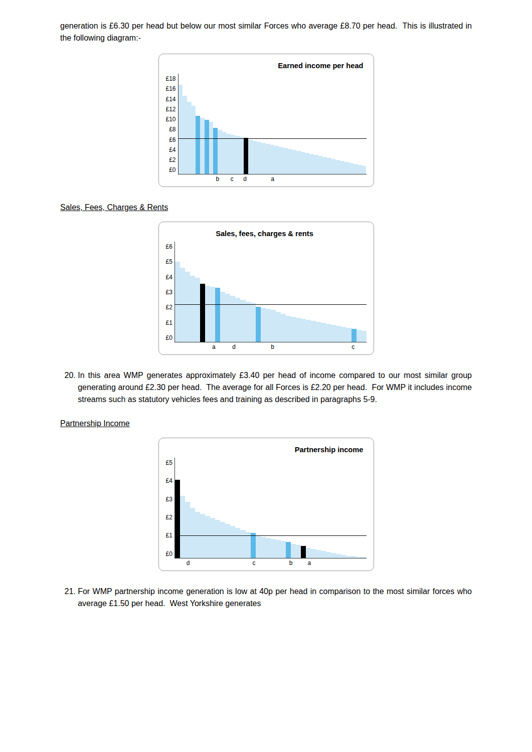generation is £6.30 per head but below our most similar Forces who average £8.70 per head. This is illustrated in the following diagram:-
Earned income per head
£18
£16
£14
£12
£10
£8
£6
£4
£2
£0
b c d a
Sales, Fees, Charges & Rents
Sales, fees, charges & rents
£6
£5
£4
£3
£2
£1
£0
a d b c
In this area WMP generates approximately £3.40 per head of income compared to our most similar group generating around £2.30 per head. The average for all Forces is £2.20 per head. For WMP it includes income streams such as statutory vehicles fees and training as described in paragraphs 5-9.
Partnership Income
Partnership income
£5
£4
£3
£2
£1
£0
d c b a
For WMP partnership income generation is low at 40p per head in comparison to the most similar forces who average £1.50 per head. West Yorkshire generates